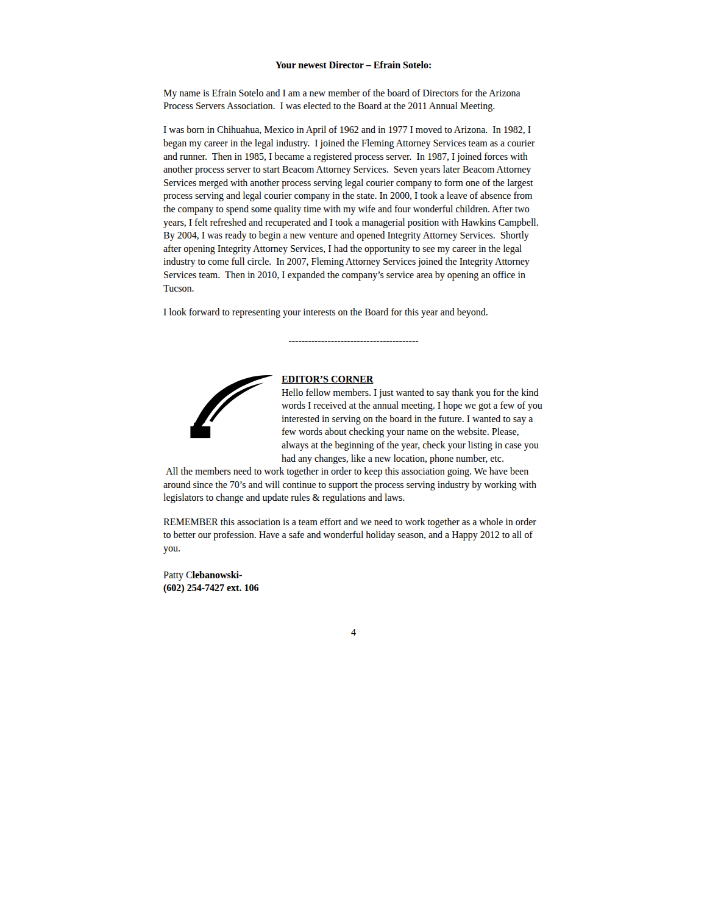Your newest Director – Efrain Sotelo:
My name is Efrain Sotelo and I am a new member of the board of Directors for the Arizona Process Servers Association. I was elected to the Board at the 2011 Annual Meeting.
I was born in Chihuahua, Mexico in April of 1962 and in 1977 I moved to Arizona. In 1982, I began my career in the legal industry. I joined the Fleming Attorney Services team as a courier and runner. Then in 1985, I became a registered process server. In 1987, I joined forces with another process server to start Beacom Attorney Services. Seven years later Beacom Attorney Services merged with another process serving legal courier company to form one of the largest process serving and legal courier company in the state. In 2000, I took a leave of absence from the company to spend some quality time with my wife and four wonderful children. After two years, I felt refreshed and recuperated and I took a managerial position with Hawkins Campbell. By 2004, I was ready to begin a new venture and opened Integrity Attorney Services. Shortly after opening Integrity Attorney Services, I had the opportunity to see my career in the legal industry to come full circle. In 2007, Fleming Attorney Services joined the Integrity Attorney Services team. Then in 2010, I expanded the company’s service area by opening an office in Tucson.
I look forward to representing your interests on the Board for this year and beyond.
----------------------------------------
EDITOR’S CORNER
Hello fellow members. I just wanted to say thank you for the kind words I received at the annual meeting. I hope we got a few of you interested in serving on the board in the future. I wanted to say a few words about checking your name on the website. Please, always at the beginning of the year, check your listing in case you had any changes, like a new location, phone number, etc.
All the members need to work together in order to keep this association going. We have been around since the 70’s and will continue to support the process serving industry by working with legislators to change and update rules & regulations and laws.
REMEMBER this association is a team effort and we need to work together as a whole in order to better our profession. Have a safe and wonderful holiday season, and a Happy 2012 to all of you.
Patty Clebanowski-
(602) 254-7427 ext. 106
4